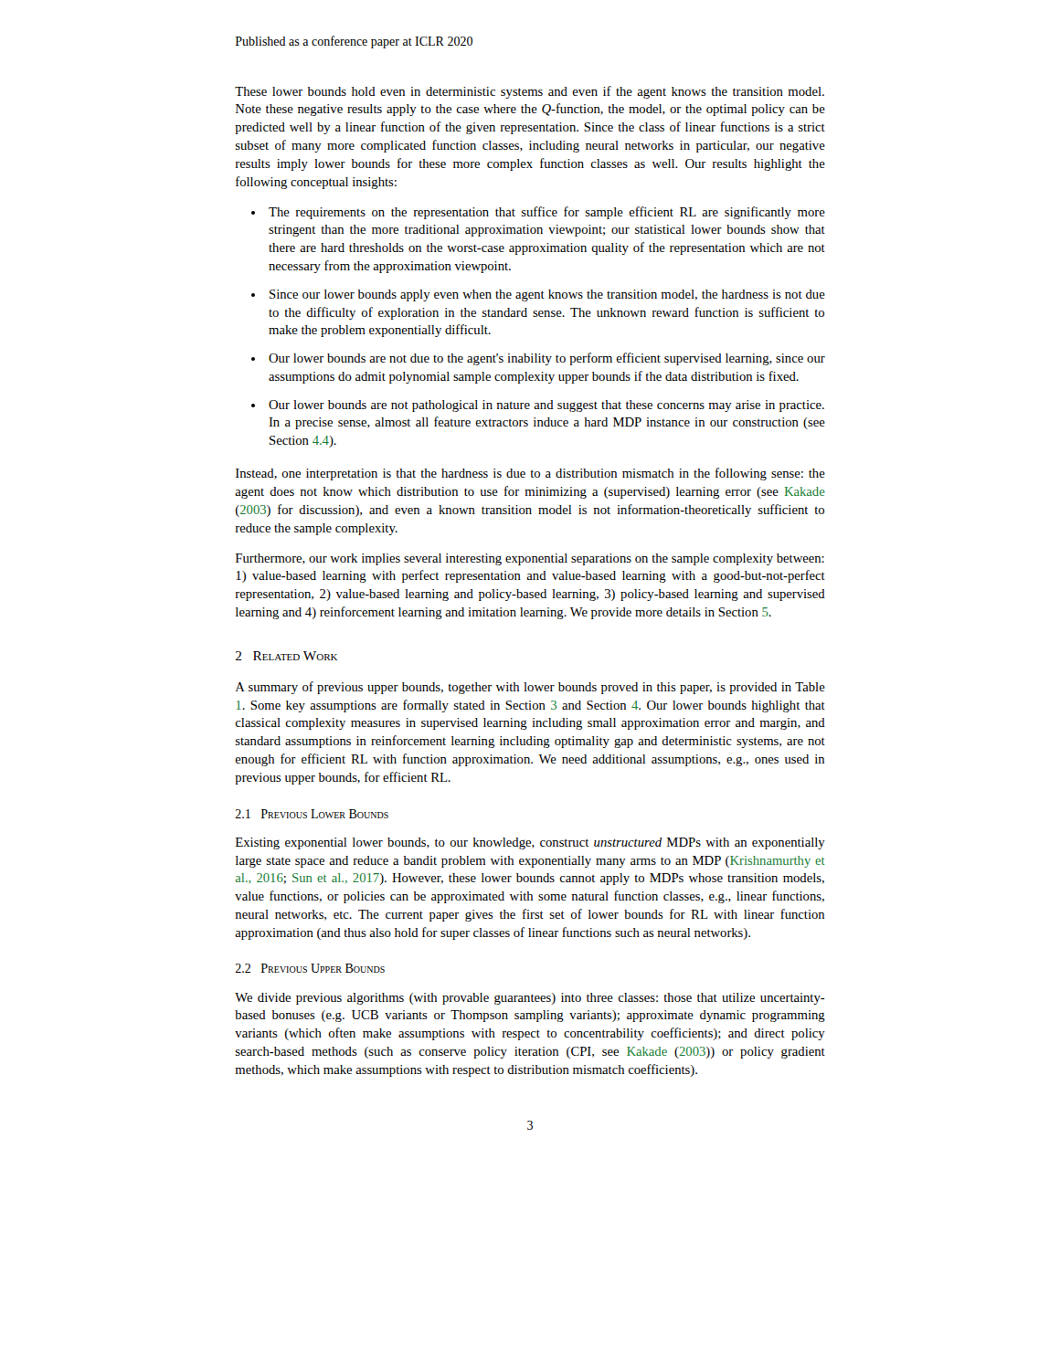Published as a conference paper at ICLR 2020
These lower bounds hold even in deterministic systems and even if the agent knows the transition model. Note these negative results apply to the case where the Q-function, the model, or the optimal policy can be predicted well by a linear function of the given representation. Since the class of linear functions is a strict subset of many more complicated function classes, including neural networks in particular, our negative results imply lower bounds for these more complex function classes as well. Our results highlight the following conceptual insights:
The requirements on the representation that suffice for sample efficient RL are significantly more stringent than the more traditional approximation viewpoint; our statistical lower bounds show that there are hard thresholds on the worst-case approximation quality of the representation which are not necessary from the approximation viewpoint.
Since our lower bounds apply even when the agent knows the transition model, the hardness is not due to the difficulty of exploration in the standard sense. The unknown reward function is sufficient to make the problem exponentially difficult.
Our lower bounds are not due to the agent's inability to perform efficient supervised learning, since our assumptions do admit polynomial sample complexity upper bounds if the data distribution is fixed.
Our lower bounds are not pathological in nature and suggest that these concerns may arise in practice. In a precise sense, almost all feature extractors induce a hard MDP instance in our construction (see Section 4.4).
Instead, one interpretation is that the hardness is due to a distribution mismatch in the following sense: the agent does not know which distribution to use for minimizing a (supervised) learning error (see Kakade (2003) for discussion), and even a known transition model is not information-theoretically sufficient to reduce the sample complexity.
Furthermore, our work implies several interesting exponential separations on the sample complexity between: 1) value-based learning with perfect representation and value-based learning with a good-but-not-perfect representation, 2) value-based learning and policy-based learning, 3) policy-based learning and supervised learning and 4) reinforcement learning and imitation learning. We provide more details in Section 5.
2 Related Work
A summary of previous upper bounds, together with lower bounds proved in this paper, is provided in Table 1. Some key assumptions are formally stated in Section 3 and Section 4. Our lower bounds highlight that classical complexity measures in supervised learning including small approximation error and margin, and standard assumptions in reinforcement learning including optimality gap and deterministic systems, are not enough for efficient RL with function approximation. We need additional assumptions, e.g., ones used in previous upper bounds, for efficient RL.
2.1 Previous Lower Bounds
Existing exponential lower bounds, to our knowledge, construct unstructured MDPs with an exponentially large state space and reduce a bandit problem with exponentially many arms to an MDP (Krishnamurthy et al., 2016; Sun et al., 2017). However, these lower bounds cannot apply to MDPs whose transition models, value functions, or policies can be approximated with some natural function classes, e.g., linear functions, neural networks, etc. The current paper gives the first set of lower bounds for RL with linear function approximation (and thus also hold for super classes of linear functions such as neural networks).
2.2 Previous Upper Bounds
We divide previous algorithms (with provable guarantees) into three classes: those that utilize uncertainty-based bonuses (e.g. UCB variants or Thompson sampling variants); approximate dynamic programming variants (which often make assumptions with respect to concentrability coefficients); and direct policy search-based methods (such as conserve policy iteration (CPI, see Kakade (2003)) or policy gradient methods, which make assumptions with respect to distribution mismatch coefficients).
3